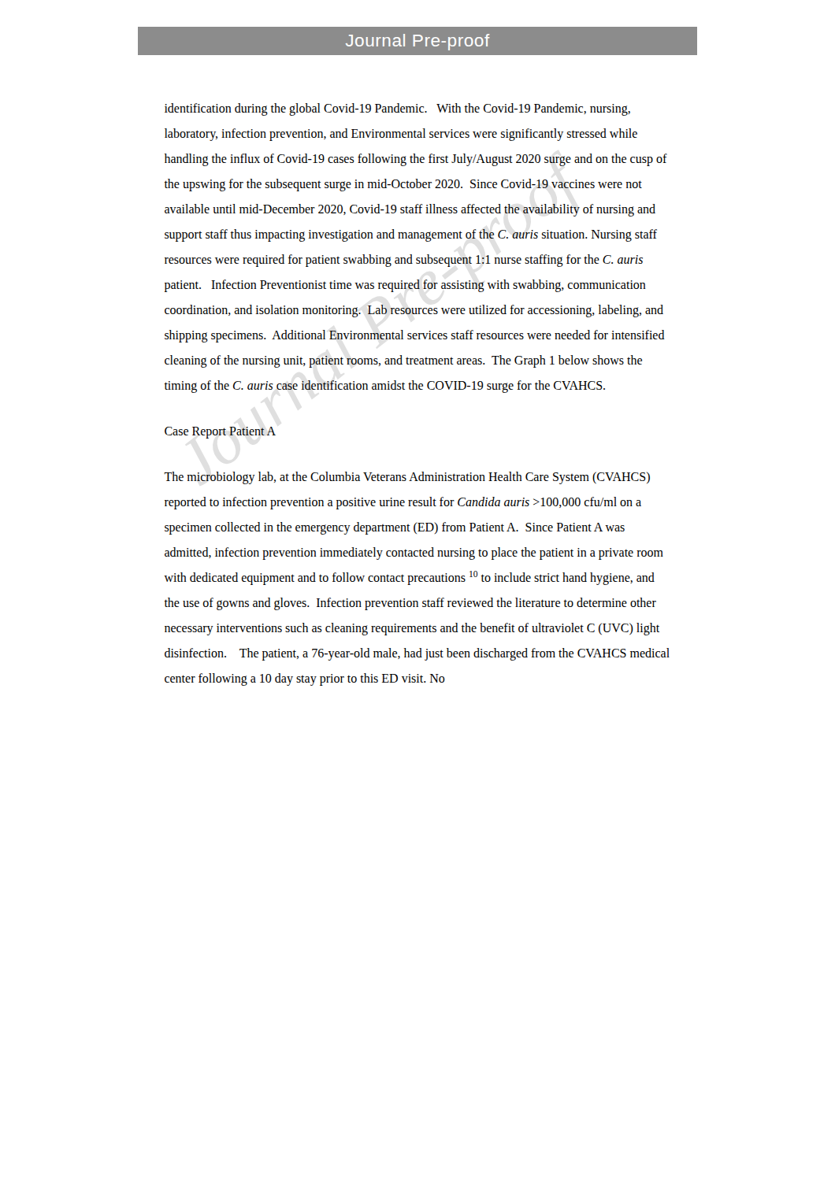Journal Pre-proof
Journal Pre-proof
identification during the global Covid-19 Pandemic. With the Covid-19 Pandemic, nursing, laboratory, infection prevention, and Environmental services were significantly stressed while handling the influx of Covid-19 cases following the first July/August 2020 surge and on the cusp of the upswing for the subsequent surge in mid-October 2020. Since Covid-19 vaccines were not available until mid-December 2020, Covid-19 staff illness affected the availability of nursing and support staff thus impacting investigation and management of the C. auris situation. Nursing staff resources were required for patient swabbing and subsequent 1:1 nurse staffing for the C. auris patient. Infection Preventionist time was required for assisting with swabbing, communication coordination, and isolation monitoring. Lab resources were utilized for accessioning, labeling, and shipping specimens. Additional Environmental services staff resources were needed for intensified cleaning of the nursing unit, patient rooms, and treatment areas. The Graph 1 below shows the timing of the C. auris case identification amidst the COVID-19 surge for the CVAHCS.
Case Report Patient A
The microbiology lab, at the Columbia Veterans Administration Health Care System (CVAHCS) reported to infection prevention a positive urine result for Candida auris >100,000 cfu/ml on a specimen collected in the emergency department (ED) from Patient A. Since Patient A was admitted, infection prevention immediately contacted nursing to place the patient in a private room with dedicated equipment and to follow contact precautions 10 to include strict hand hygiene, and the use of gowns and gloves. Infection prevention staff reviewed the literature to determine other necessary interventions such as cleaning requirements and the benefit of ultraviolet C (UVC) light disinfection. The patient, a 76-year-old male, had just been discharged from the CVAHCS medical center following a 10 day stay prior to this ED visit. No